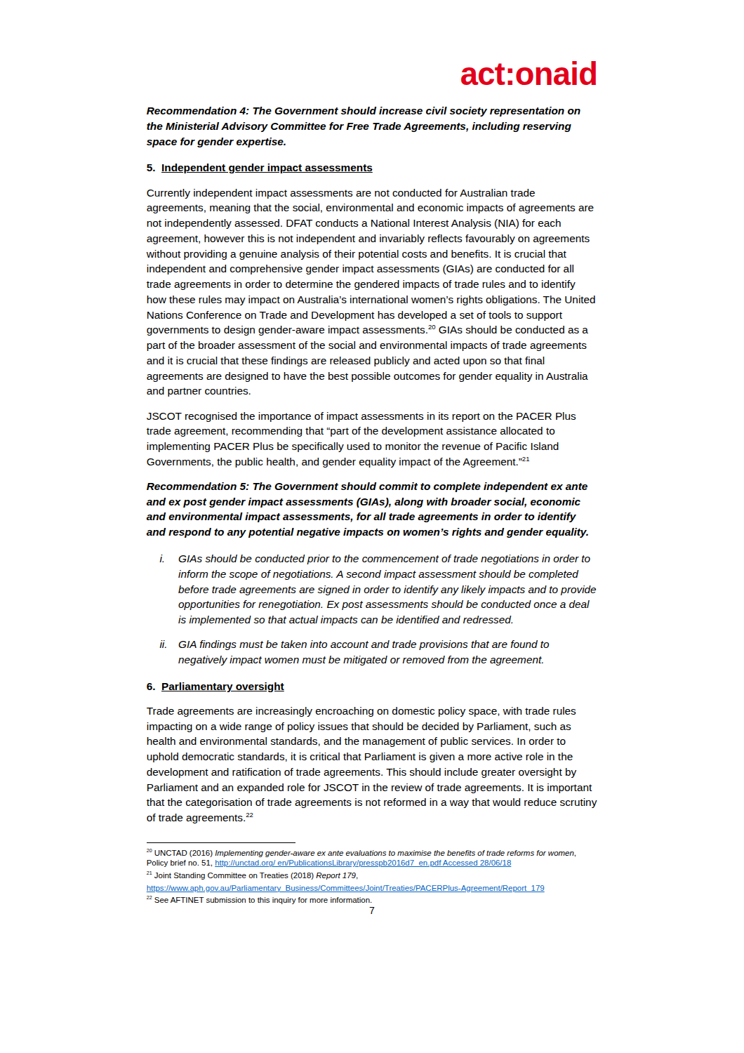act:onaid
Recommendation 4: The Government should increase civil society representation on the Ministerial Advisory Committee for Free Trade Agreements, including reserving space for gender expertise.
5. Independent gender impact assessments
Currently independent impact assessments are not conducted for Australian trade agreements, meaning that the social, environmental and economic impacts of agreements are not independently assessed. DFAT conducts a National Interest Analysis (NIA) for each agreement, however this is not independent and invariably reflects favourably on agreements without providing a genuine analysis of their potential costs and benefits. It is crucial that independent and comprehensive gender impact assessments (GIAs) are conducted for all trade agreements in order to determine the gendered impacts of trade rules and to identify how these rules may impact on Australia’s international women’s rights obligations. The United Nations Conference on Trade and Development has developed a set of tools to support governments to design gender-aware impact assessments.20 GIAs should be conducted as a part of the broader assessment of the social and environmental impacts of trade agreements and it is crucial that these findings are released publicly and acted upon so that final agreements are designed to have the best possible outcomes for gender equality in Australia and partner countries.
JSCOT recognised the importance of impact assessments in its report on the PACER Plus trade agreement, recommending that “part of the development assistance allocated to implementing PACER Plus be specifically used to monitor the revenue of Pacific Island Governments, the public health, and gender equality impact of the Agreement.”21
Recommendation 5: The Government should commit to complete independent ex ante and ex post gender impact assessments (GIAs), along with broader social, economic and environmental impact assessments, for all trade agreements in order to identify and respond to any potential negative impacts on women’s rights and gender equality.
i. GIAs should be conducted prior to the commencement of trade negotiations in order to inform the scope of negotiations. A second impact assessment should be completed before trade agreements are signed in order to identify any likely impacts and to provide opportunities for renegotiation. Ex post assessments should be conducted once a deal is implemented so that actual impacts can be identified and redressed.
ii. GIA findings must be taken into account and trade provisions that are found to negatively impact women must be mitigated or removed from the agreement.
6. Parliamentary oversight
Trade agreements are increasingly encroaching on domestic policy space, with trade rules impacting on a wide range of policy issues that should be decided by Parliament, such as health and environmental standards, and the management of public services. In order to uphold democratic standards, it is critical that Parliament is given a more active role in the development and ratification of trade agreements. This should include greater oversight by Parliament and an expanded role for JSCOT in the review of trade agreements. It is important that the categorisation of trade agreements is not reformed in a way that would reduce scrutiny of trade agreements.22
20 UNCTAD (2016) Implementing gender-aware ex ante evaluations to maximise the benefits of trade reforms for women, Policy brief no. 51, http://unctad.org/ en/PublicationsLibrary/presspb2016d7_en.pdf Accessed 28/06/18
21 Joint Standing Committee on Treaties (2018) Report 179,
https://www.aph.gov.au/Parliamentary_Business/Committees/Joint/Treaties/PACERPlus-Agreement/Report_179
22 See AFTINET submission to this inquiry for more information.
7